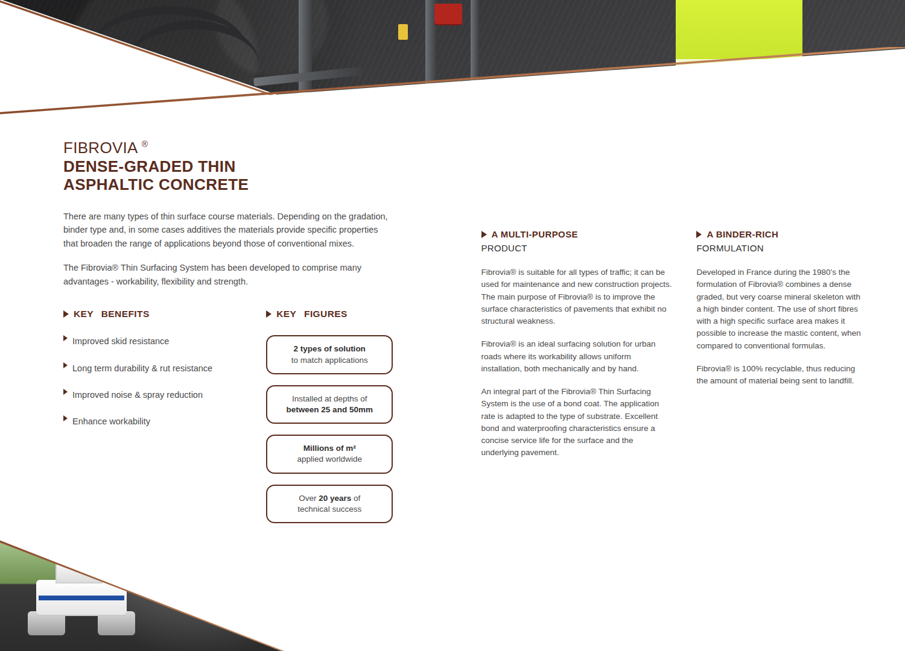FIBROVIA ® DENSE-GRADED THIN ASPHALTIC CONCRETE
There are many types of thin surface course materials. Depending on the gradation, binder type and, in some cases additives the materials provide specific properties that broaden the range of applications beyond those of conventional mixes.
The Fibrovia® Thin Surfacing System has been developed to comprise many advantages - workability, flexibility and strength.
KEY BENEFITS
Improved skid resistance
Long term durability & rut resistance
Improved noise & spray reduction
Enhance workability
KEY FIGURES
2 types of solution
to match applications
Installed at depths of
between 25 and 50mm
Millions of m²
applied worldwide
Over 20 years of
technical success
A MULTI-PURPOSE
PRODUCT
Fibrovia® is suitable for all types of traffic; it can be used for maintenance and new construction projects. The main purpose of Fibrovia® is to improve the surface characteristics of pavements that exhibit no structural weakness.
Fibrovia® is an ideal surfacing solution for urban roads where its workability allows uniform installation, both mechanically and by hand.
An integral part of the Fibrovia® Thin Surfacing System is the use of a bond coat. The application rate is adapted to the type of substrate. Excellent bond and waterproofing characteristics ensure a concise service life for the surface and the underlying pavement.
A BINDER-RICH
FORMULATION
Developed in France during the 1980’s the formulation of Fibrovia® combines a dense graded, but very coarse mineral skeleton with a high binder content. The use of short fibres with a high specific surface area makes it possible to increase the mastic content, when compared to conventional formulas.
Fibrovia® is 100% recyclable, thus reducing the amount of material being sent to landfill.